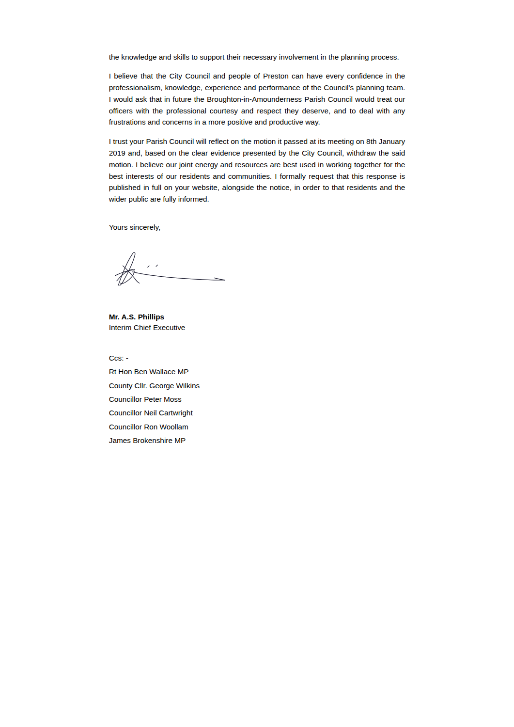the knowledge and skills to support their necessary involvement in the planning process.
I believe that the City Council and people of Preston can have every confidence in the professionalism, knowledge, experience and performance of the Council's planning team. I would ask that in future the Broughton-in-Amounderness Parish Council would treat our officers with the professional courtesy and respect they deserve, and to deal with any frustrations and concerns in a more positive and productive way.
I trust your Parish Council will reflect on the motion it passed at its meeting on 8th January 2019 and, based on the clear evidence presented by the City Council, withdraw the said motion. I believe our joint energy and resources are best used in working together for the best interests of our residents and communities. I formally request that this response is published in full on your website, alongside the notice, in order to that residents and the wider public are fully informed.
Yours sincerely,
Mr. A.S. Phillips
Interim Chief Executive
Ccs: -
Rt Hon Ben Wallace MP
County Cllr. George Wilkins
Councillor Peter Moss
Councillor Neil Cartwright
Councillor Ron Woollam
James Brokenshire MP